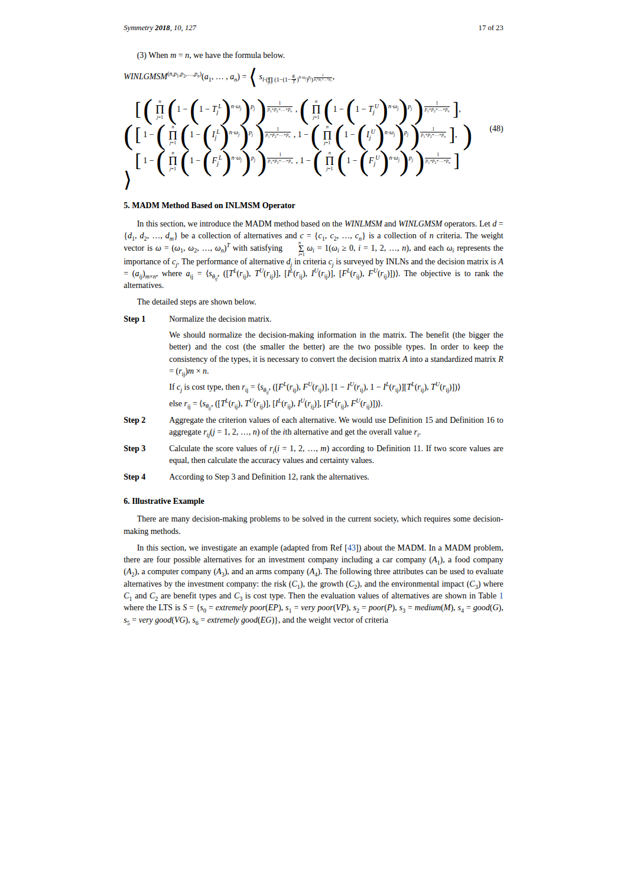Symmetry 2018, 10, 127
17 of 23
(3) When m = n, we have the formula below.
WINLGMSM(n,p1,p2,…,pn)(a1, … , an) = ⟨ sl·(Πj=1 n (1−(1−θj T)n·ωj)pj)1 p1+p2+…+pn,
(
[ ( nΠj=1 (1 − (1 − TjL)n·ωj)pj )1 p1+p2+…+pn , ( nΠj=1 (1 − (1 − TjU)n·ωj)pj )1 p1+p2+…+pn ],
[ 1 − ( nΠj=1 (1 − (IjL)n·ωj)pj )1 p1+p2+…+pn , 1 − ( nΠj=1 (1 − (IjU)n·ωj)pj )1 p1+p2+…+pn ],
[ 1 − ( nΠj=1 (1 − (FjL)n·ωj)pj )1 p1+p2+…+pn , 1 − ( nΠj=1 (1 − (FjU)n·ωj)pj )1 p1+p2+…+pn ]
) ⟩
(48)
5. MADM Method Based on INLMSM Operator
In this section, we introduce the MADM method based on the WINLMSM and WINLGMSM operators. Let d = {d1, d2, …, dm} be a collection of alternatives and c = {c1, c2, …, cn} is a collection of n criteria. The weight vector is ω = (ω1, ω2, …, ωn)T with satisfying Σi=1 n ωi = 1(ωi ≥ 0, i = 1, 2, …, n), and each ωi represents the importance of cj. The performance of alternative dj in criteria cj is surveyed by INLNs and the decision matrix is A = (aij)m×n, where aij = ⟨sθij, ([TL(rij), TU(rij)], [IL(rij), IU(rij)], [FL(rij), FU(rij)])⟩. The objective is to rank the alternatives.
The detailed steps are shown below.
Step 1
Normalize the decision matrix.
We should normalize the decision-making information in the matrix. The benefit (the bigger the better) and the cost (the smaller the better) are the two possible types. In order to keep the consistency of the types, it is necessary to convert the decision matrix A into a standardized matrix R = (rij)m × n.
If cj is cost type, then rij = ⟨sθij, ([FL(rij), FU(rij)], [1 − IU(rij), 1 − IL(rij)][TL(rij), TU(rij)])⟩
else rij = ⟨sθij, ([TL(rij), TU(rij)], [IL(rij), IU(rij)], [FL(rij), FU(rij)])⟩.
Step 2
Aggregate the criterion values of each alternative. We would use Definition 15 and Definition 16 to aggregate rij(j = 1, 2, …, n) of the ith alternative and get the overall value ri.
Step 3
Calculate the score values of ri(i = 1, 2, …, m) according to Definition 11. If two score values are equal, then calculate the accuracy values and certainty values.
Step 4
According to Step 3 and Definition 12, rank the alternatives.
6. Illustrative Example
There are many decision-making problems to be solved in the current society, which requires some decision-making methods.
In this section, we investigate an example (adapted from Ref [43]) about the MADM. In a MADM problem, there are four possible alternatives for an investment company including a car company (A1), a food company (A2), a computer company (A3), and an arms company (A4). The following three attributes can be used to evaluate alternatives by the investment company: the risk (C1), the growth (C2), and the environmental impact (C3) where C1 and C2 are benefit types and C3 is cost type. Then the evaluation values of alternatives are shown in Table 1 where the LTS is S = {s0 = extremely poor(EP), s1 = very poor(VP), s2 = poor(P), s3 = medium(M), s4 = good(G), s5 = very good(VG), s6 = extremely good(EG)}, and the weight vector of criteria